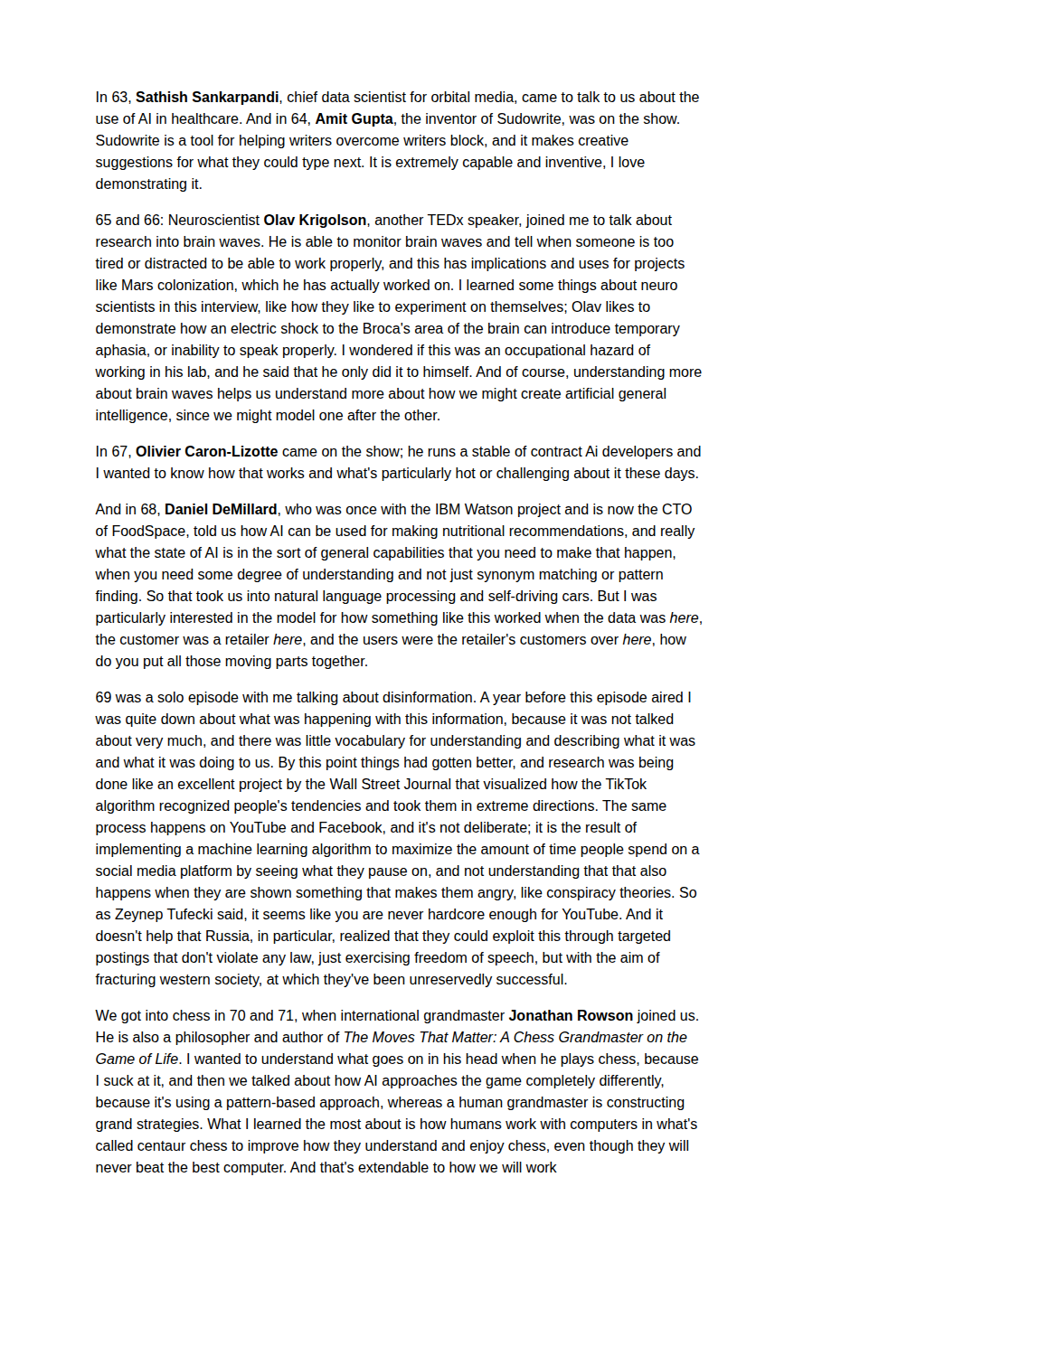In 63, Sathish Sankarpandi, chief data scientist for orbital media, came to talk to us about the use of AI in healthcare. And in 64, Amit Gupta, the inventor of Sudowrite, was on the show. Sudowrite is a tool for helping writers overcome writers block, and it makes creative suggestions for what they could type next. It is extremely capable and inventive, I love demonstrating it.
65 and 66: Neuroscientist Olav Krigolson, another TEDx speaker, joined me to talk about research into brain waves. He is able to monitor brain waves and tell when someone is too tired or distracted to be able to work properly, and this has implications and uses for projects like Mars colonization, which he has actually worked on. I learned some things about neuro scientists in this interview, like how they like to experiment on themselves; Olav likes to demonstrate how an electric shock to the Broca's area of the brain can introduce temporary aphasia, or inability to speak properly. I wondered if this was an occupational hazard of working in his lab, and he said that he only did it to himself. And of course, understanding more about brain waves helps us understand more about how we might create artificial general intelligence, since we might model one after the other.
In 67, Olivier Caron-Lizotte came on the show; he runs a stable of contract Ai developers and I wanted to know how that works and what's particularly hot or challenging about it these days.
And in 68, Daniel DeMillard, who was once with the IBM Watson project and is now the CTO of FoodSpace, told us how AI can be used for making nutritional recommendations, and really what the state of AI is in the sort of general capabilities that you need to make that happen, when you need some degree of understanding and not just synonym matching or pattern finding. So that took us into natural language processing and self-driving cars. But I was particularly interested in the model for how something like this worked when the data was here, the customer was a retailer here, and the users were the retailer's customers over here, how do you put all those moving parts together.
69 was a solo episode with me talking about disinformation. A year before this episode aired I was quite down about what was happening with this information, because it was not talked about very much, and there was little vocabulary for understanding and describing what it was and what it was doing to us. By this point things had gotten better, and research was being done like an excellent project by the Wall Street Journal that visualized how the TikTok algorithm recognized people's tendencies and took them in extreme directions. The same process happens on YouTube and Facebook, and it's not deliberate; it is the result of implementing a machine learning algorithm to maximize the amount of time people spend on a social media platform by seeing what they pause on, and not understanding that that also happens when they are shown something that makes them angry, like conspiracy theories. So as Zeynep Tufecki said, it seems like you are never hardcore enough for YouTube. And it doesn't help that Russia, in particular, realized that they could exploit this through targeted postings that don't violate any law, just exercising freedom of speech, but with the aim of fracturing western society, at which they've been unreservedly successful.
We got into chess in 70 and 71, when international grandmaster Jonathan Rowson joined us. He is also a philosopher and author of The Moves That Matter: A Chess Grandmaster on the Game of Life. I wanted to understand what goes on in his head when he plays chess, because I suck at it, and then we talked about how AI approaches the game completely differently, because it's using a pattern-based approach, whereas a human grandmaster is constructing grand strategies. What I learned the most about is how humans work with computers in what's called centaur chess to improve how they understand and enjoy chess, even though they will never beat the best computer. And that's extendable to how we will work